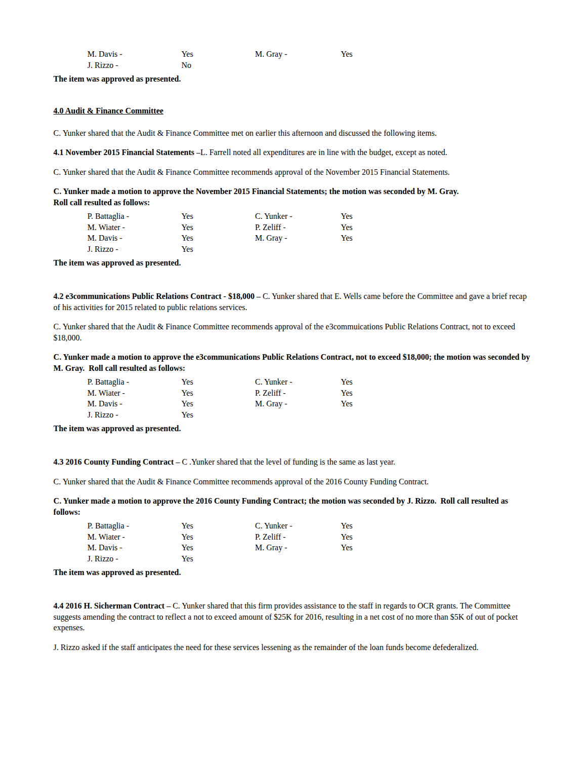| M. Davis - | Yes | M. Gray - | Yes |
| J. Rizzo - | No | | |
The item was approved as presented.
4.0 Audit & Finance Committee
C. Yunker shared that the Audit & Finance Committee met on earlier this afternoon and discussed the following items.
4.1 November 2015 Financial Statements –L. Farrell noted all expenditures are in line with the budget, except as noted.
C. Yunker shared that the Audit & Finance Committee recommends approval of the November 2015 Financial Statements.
C. Yunker made a motion to approve the November 2015 Financial Statements; the motion was seconded by M. Gray.
Roll call resulted as follows:
| P. Battaglia - | Yes | C. Yunker - | Yes |
| M. Wiater - | Yes | P. Zeliff - | Yes |
| M. Davis - | Yes | M. Gray - | Yes |
| J. Rizzo - | Yes | | |
The item was approved as presented.
4.2 e3communications Public Relations Contract - $18,000 – C. Yunker shared that E. Wells came before the Committee and gave a brief recap of his activities for 2015 related to public relations services.
C. Yunker shared that the Audit & Finance Committee recommends approval of the e3commuications Public Relations Contract, not to exceed $18,000.
C. Yunker made a motion to approve the e3communications Public Relations Contract, not to exceed $18,000; the motion was seconded by M. Gray. Roll call resulted as follows:
| P. Battaglia - | Yes | C. Yunker - | Yes |
| M. Wiater - | Yes | P. Zeliff - | Yes |
| M. Davis - | Yes | M. Gray - | Yes |
| J. Rizzo - | Yes | | |
The item was approved as presented.
4.3 2016 County Funding Contract – C .Yunker shared that the level of funding is the same as last year.
C. Yunker shared that the Audit & Finance Committee recommends approval of the 2016 County Funding Contract.
C. Yunker made a motion to approve the 2016 County Funding Contract; the motion was seconded by J. Rizzo. Roll call resulted as follows:
| P. Battaglia - | Yes | C. Yunker - | Yes |
| M. Wiater - | Yes | P. Zeliff - | Yes |
| M. Davis - | Yes | M. Gray - | Yes |
| J. Rizzo - | Yes | | |
The item was approved as presented.
4.4 2016 H. Sicherman Contract – C. Yunker shared that this firm provides assistance to the staff in regards to OCR grants. The Committee suggests amending the contract to reflect a not to exceed amount of $25K for 2016, resulting in a net cost of no more than $5K of out of pocket expenses.
J. Rizzo asked if the staff anticipates the need for these services lessening as the remainder of the loan funds become defederalized.